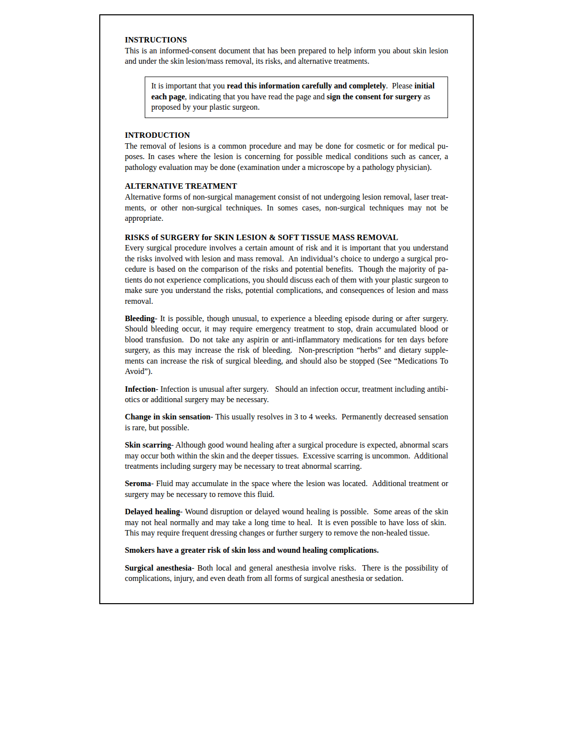INSTRUCTIONS
This is an informed-consent document that has been prepared to help inform you about skin lesion and under the skin lesion/mass removal, its risks, and alternative treatments.
It is important that you read this information carefully and completely. Please initial each page, indicating that you have read the page and sign the consent for surgery as proposed by your plastic surgeon.
INTRODUCTION
The removal of lesions is a common procedure and may be done for cosmetic or for medical puposes. In cases where the lesion is concerning for possible medical conditions such as cancer, a pathology evaluation may be done (examination under a microscope by a pathology physician).
ALTERNATIVE TREATMENT
Alternative forms of non-surgical management consist of not undergoing lesion removal, laser treatments, or other non-surgical techniques. In somes cases, non-surgical techniques may not be appropriate.
RISKS of SURGERY for SKIN LESION & SOFT TISSUE MASS REMOVAL
Every surgical procedure involves a certain amount of risk and it is important that you understand the risks involved with lesion and mass removal. An individual’s choice to undergo a surgical procedure is based on the comparison of the risks and potential benefits. Though the majority of patients do not experience complications, you should discuss each of them with your plastic surgeon to make sure you understand the risks, potential complications, and consequences of lesion and mass removal.
Bleeding- It is possible, though unusual, to experience a bleeding episode during or after surgery. Should bleeding occur, it may require emergency treatment to stop, drain accumulated blood or blood transfusion. Do not take any aspirin or anti-inflammatory medications for ten days before surgery, as this may increase the risk of bleeding. Non-prescription “herbs” and dietary supplements can increase the risk of surgical bleeding, and should also be stopped (See “Medications To Avoid”).
Infection- Infection is unusual after surgery. Should an infection occur, treatment including antibiotics or additional surgery may be necessary.
Change in skin sensation- This usually resolves in 3 to 4 weeks. Permanently decreased sensation is rare, but possible.
Skin scarring- Although good wound healing after a surgical procedure is expected, abnormal scars may occur both within the skin and the deeper tissues. Excessive scarring is uncommon. Additional treatments including surgery may be necessary to treat abnormal scarring.
Seroma- Fluid may accumulate in the space where the lesion was located. Additional treatment or surgery may be necessary to remove this fluid.
Delayed healing- Wound disruption or delayed wound healing is possible. Some areas of the skin may not heal normally and may take a long time to heal. It is even possible to have loss of skin. This may require frequent dressing changes or further surgery to remove the non-healed tissue.
Smokers have a greater risk of skin loss and wound healing complications.
Surgical anesthesia- Both local and general anesthesia involve risks. There is the possibility of complications, injury, and even death from all forms of surgical anesthesia or sedation.